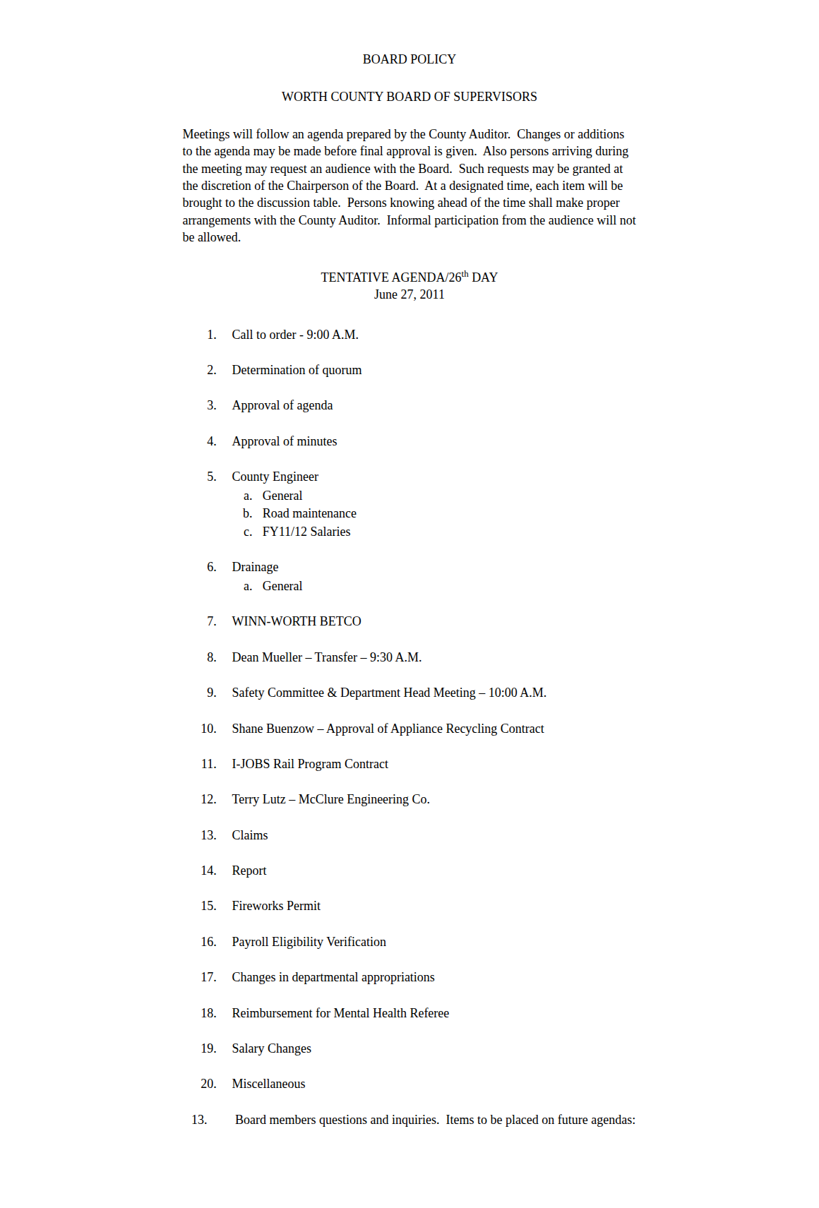BOARD POLICY
WORTH COUNTY BOARD OF SUPERVISORS
Meetings will follow an agenda prepared by the County Auditor. Changes or additions to the agenda may be made before final approval is given. Also persons arriving during the meeting may request an audience with the Board. Such requests may be granted at the discretion of the Chairperson of the Board. At a designated time, each item will be brought to the discussion table. Persons knowing ahead of the time shall make proper arrangements with the County Auditor. Informal participation from the audience will not be allowed.
TENTATIVE AGENDA/26th DAY June 27, 2011
Call to order - 9:00 A.M.
Determination of quorum
Approval of agenda
Approval of minutes
County Engineer
General
Road maintenance
FY11/12 Salaries
Drainage
General
WINN-WORTH BETCO
Dean Mueller – Transfer – 9:30 A.M.
Safety Committee & Department Head Meeting – 10:00 A.M.
Shane Buenzow – Approval of Appliance Recycling Contract
I-JOBS Rail Program Contract
Terry Lutz – McClure Engineering Co.
Claims
Report
Fireworks Permit
Payroll Eligibility Verification
Changes in departmental appropriations
Reimbursement for Mental Health Referee
Salary Changes
Miscellaneous
Board members questions and inquiries. Items to be placed on future agendas: